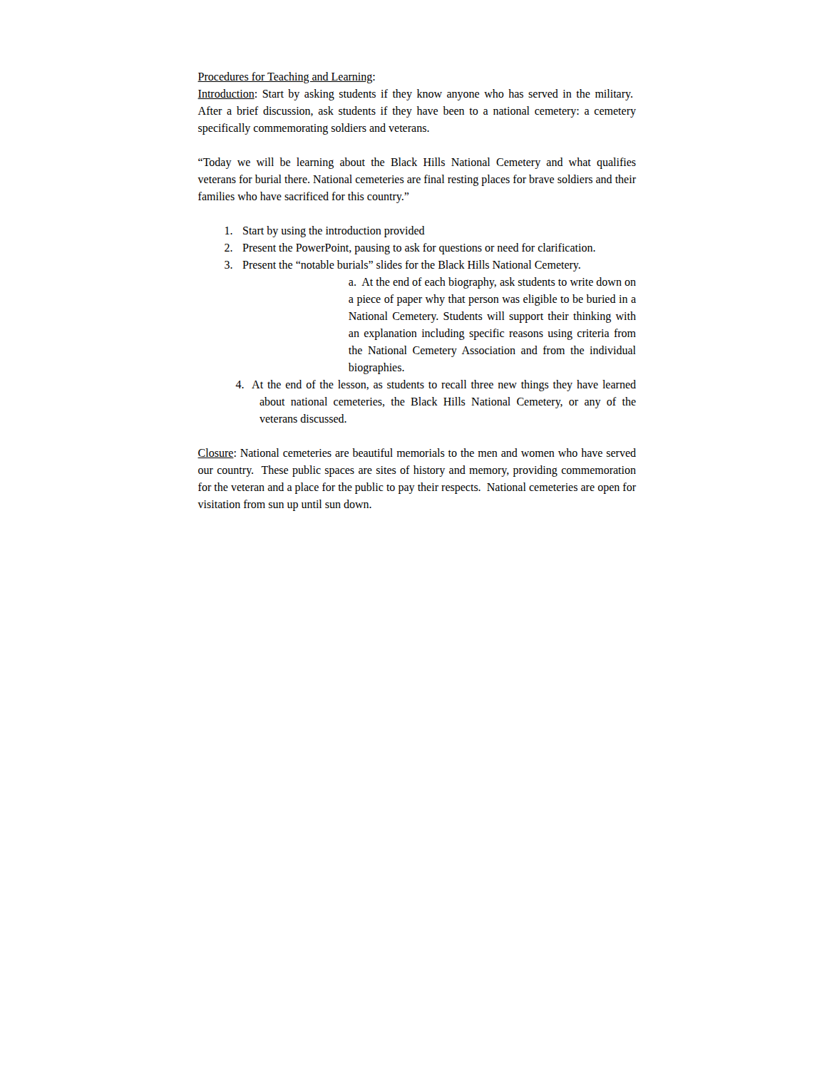Procedures for Teaching and Learning:
Introduction: Start by asking students if they know anyone who has served in the military. After a brief discussion, ask students if they have been to a national cemetery: a cemetery specifically commemorating soldiers and veterans.
“Today we will be learning about the Black Hills National Cemetery and what qualifies veterans for burial there. National cemeteries are final resting places for brave soldiers and their families who have sacrificed for this country.”
Start by using the introduction provided
Present the PowerPoint, pausing to ask for questions or need for clarification.
Present the “notable burials” slides for the Black Hills National Cemetery.
a. At the end of each biography, ask students to write down on a piece of paper why that person was eligible to be buried in a National Cemetery. Students will support their thinking with an explanation including specific reasons using criteria from the National Cemetery Association and from the individual biographies.
4. At the end of the lesson, as students to recall three new things they have learned about national cemeteries, the Black Hills National Cemetery, or any of the veterans discussed.
Closure: National cemeteries are beautiful memorials to the men and women who have served our country. These public spaces are sites of history and memory, providing commemoration for the veteran and a place for the public to pay their respects. National cemeteries are open for visitation from sun up until sun down.